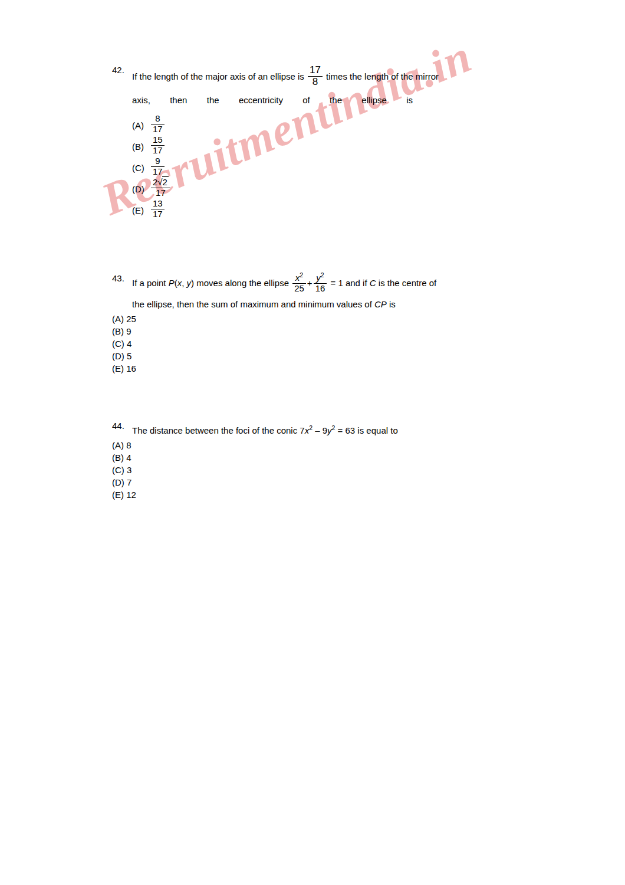Recruitmentindia.in
42. If the length of the major axis of an ellipse is 178 times the length of the mirror
axis, then the eccentricity of the ellipse is
(A) 817
(B) 1517
(C) 917
(D) 2√217
(E) 1317
43. If a point P(x, y) moves along the ellipse x225+y216 = 1 and if C is the centre of
the ellipse, then the sum of maximum and minimum values of CP is
(A) 25
(B) 9
(C) 4
(D) 5
(E) 16
44. The distance between the foci of the conic 7x2 – 9y2 = 63 is equal to
(A) 8
(B) 4
(C) 3
(D) 7
(E) 12